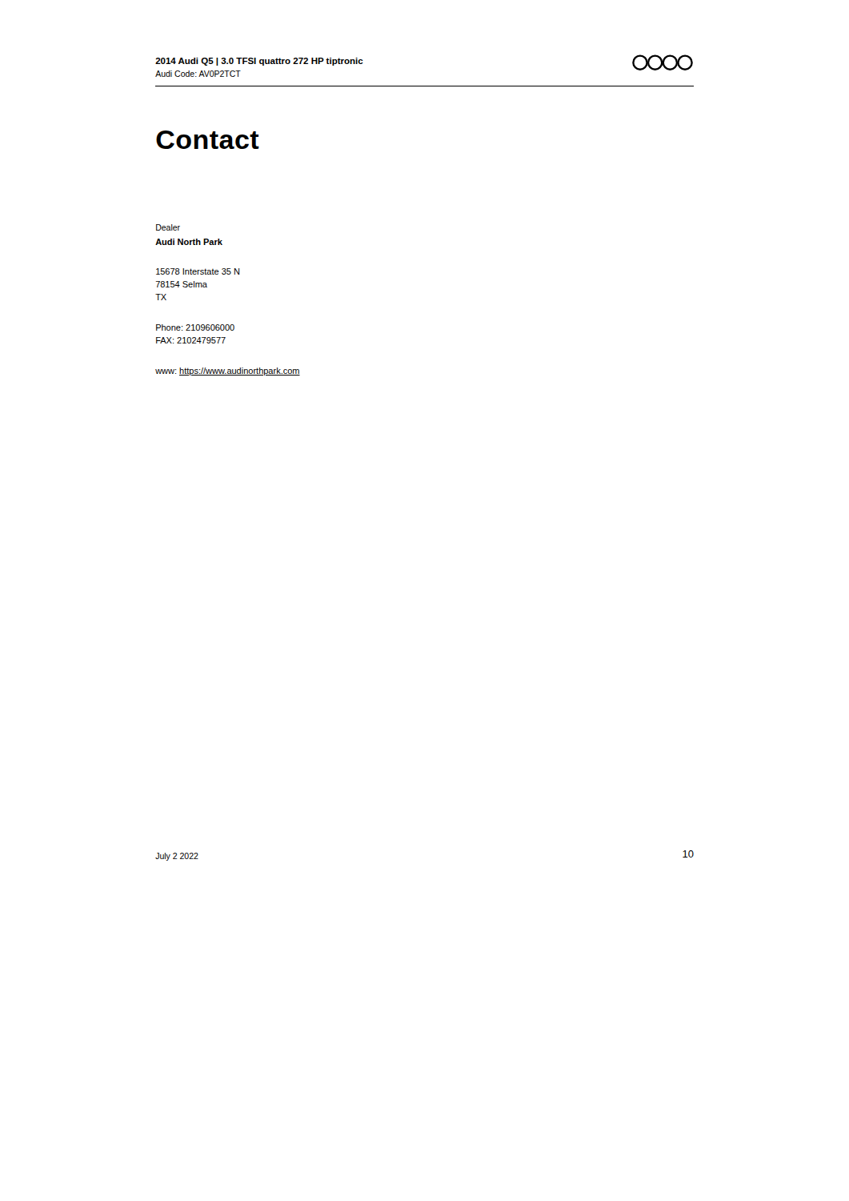2014 Audi Q5 | 3.0 TFSI quattro 272 HP tiptronic
Audi Code: AV0P2TCT
Contact
Dealer
Audi North Park
15678 Interstate 35 N
78154 Selma
TX
Phone: 2109606000
FAX: 2102479577
www: https://www.audinorthpark.com
July 2 2022
10